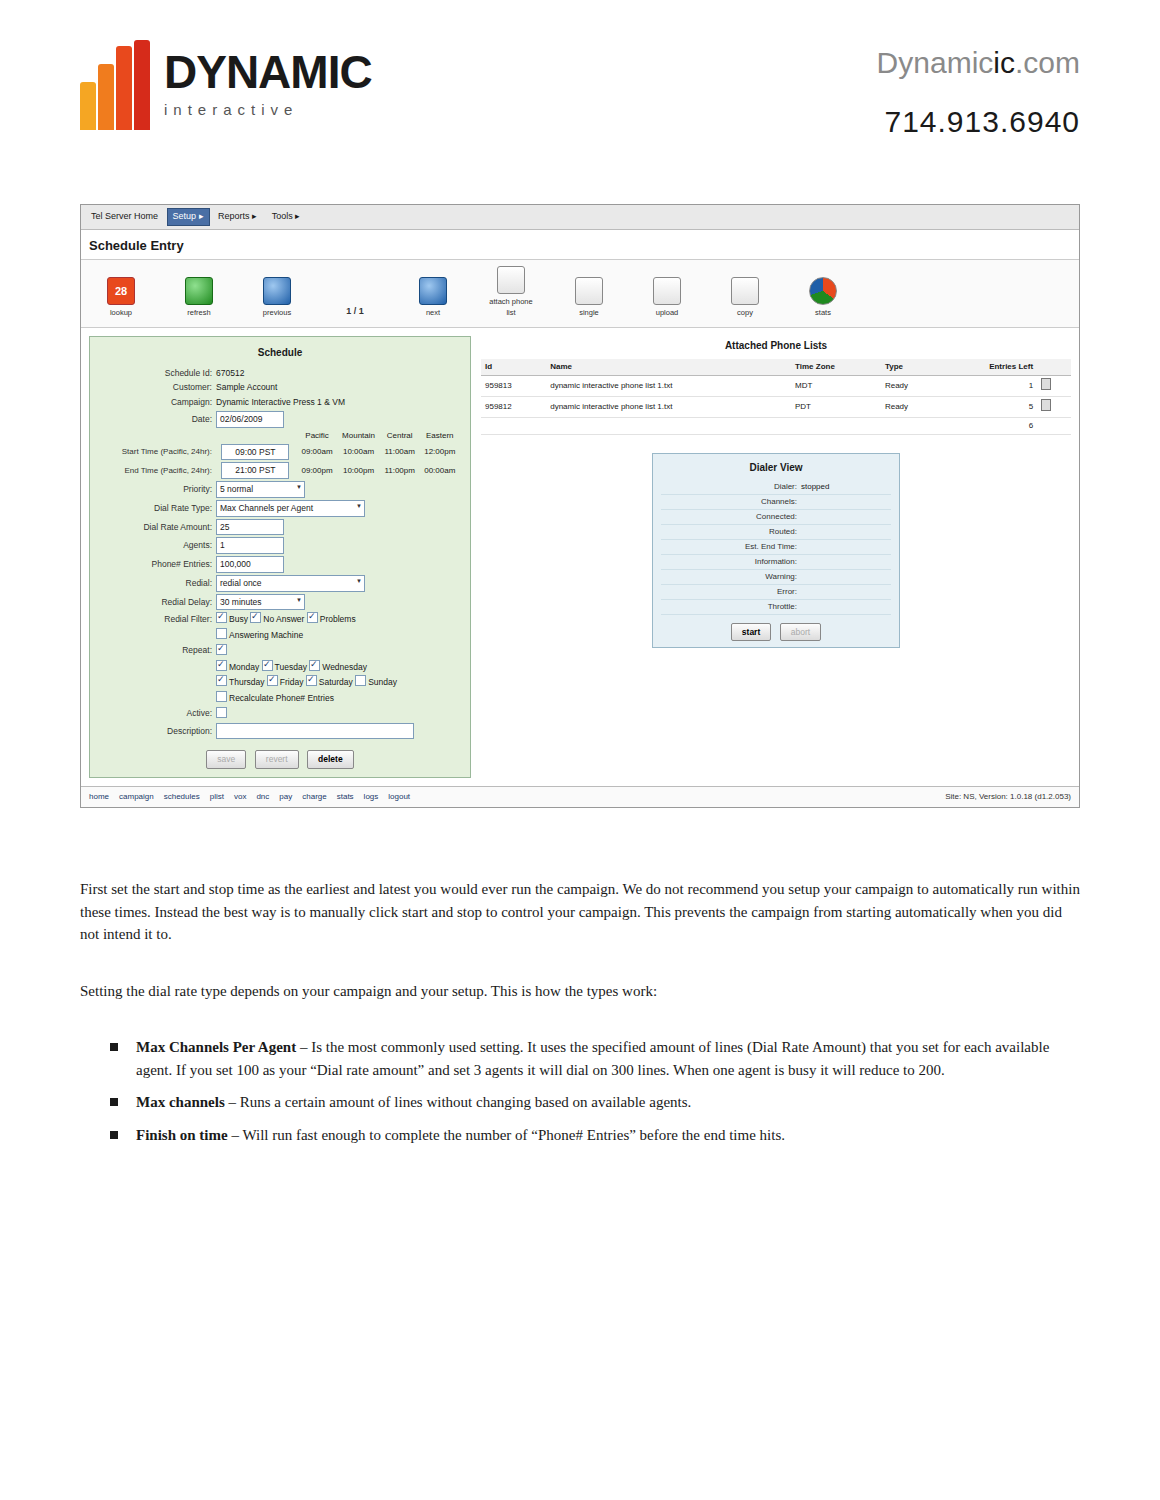DYNAMIC
interactive
Dynamicic.com
714.913.6940
Tel Server Home Setup ▸ Reports ▸ Tools ▸
Schedule Entry
28
lookup
refresh
previous
1 / 1
next
attach phone list
single
upload
copy
stats
Schedule
| Schedule Id: | 670512 |
| Customer: | Sample Account |
| Campaign: | Dynamic Interactive Press 1 & VM |
| Date: | 02/06/2009 |
| | | Pacific | Mountain | Central | Eastern |
| Start Time (Pacific, 24hr): | 09:00 PST | 09:00am | 10:00am | 11:00am | 12:00pm |
| End Time (Pacific, 24hr): | 21:00 PST | 09:00pm | 10:00pm | 11:00pm | 00:00am |
| Priority: | 5 normal |
| Dial Rate Type: | Max Channels per Agent |
| Dial Rate Amount: | 25 |
| Agents: | 1 |
| Phone# Entries: | 100,000 |
| Redial: | redial once |
| Redial Delay: | 30 minutes |
| Redial Filter: | Busy No Answer Problems |
| | Answering Machine |
| Repeat: | |
| | Monday Tuesday Wednesday |
| | Thursday Friday Saturday Sunday |
| | Recalculate Phone# Entries |
| Active: | |
| Description: | |
save revert delete
Attached Phone Lists
| Id | Name | Time Zone | Type | Entries Left | |
| --- | --- | --- | --- | --- | --- |
| 959813 | dynamic interactive phone list 1.txt | MDT | Ready | 1 | |
| 959812 | dynamic interactive phone list 1.txt | PDT | Ready | 5 | |
| | | | | 6 | |
Dialer View
| Dialer: | stopped |
| Channels: | |
| Connected: | |
| Routed: | |
| Est. End Time: | |
| Information: | |
| Warning: | |
| Error: | |
| Throttle: | |
start abort
home campaign schedules plist vox dnc pay charge stats logs logout
Site: NS, Version: 1.0.18 (d1.2.053)
First set the start and stop time as the earliest and latest you would ever run the campaign. We do not recommend you setup your campaign to automatically run within these times. Instead the best way is to manually click start and stop to control your campaign. This prevents the campaign from starting automatically when you did not intend it to.
Setting the dial rate type depends on your campaign and your setup. This is how the types work:
Max Channels Per Agent – Is the most commonly used setting. It uses the specified amount of lines (Dial Rate Amount) that you set for each available agent. If you set 100 as your “Dial rate amount” and set 3 agents it will dial on 300 lines. When one agent is busy it will reduce to 200.
Max channels – Runs a certain amount of lines without changing based on available agents.
Finish on time – Will run fast enough to complete the number of “Phone# Entries” before the end time hits.